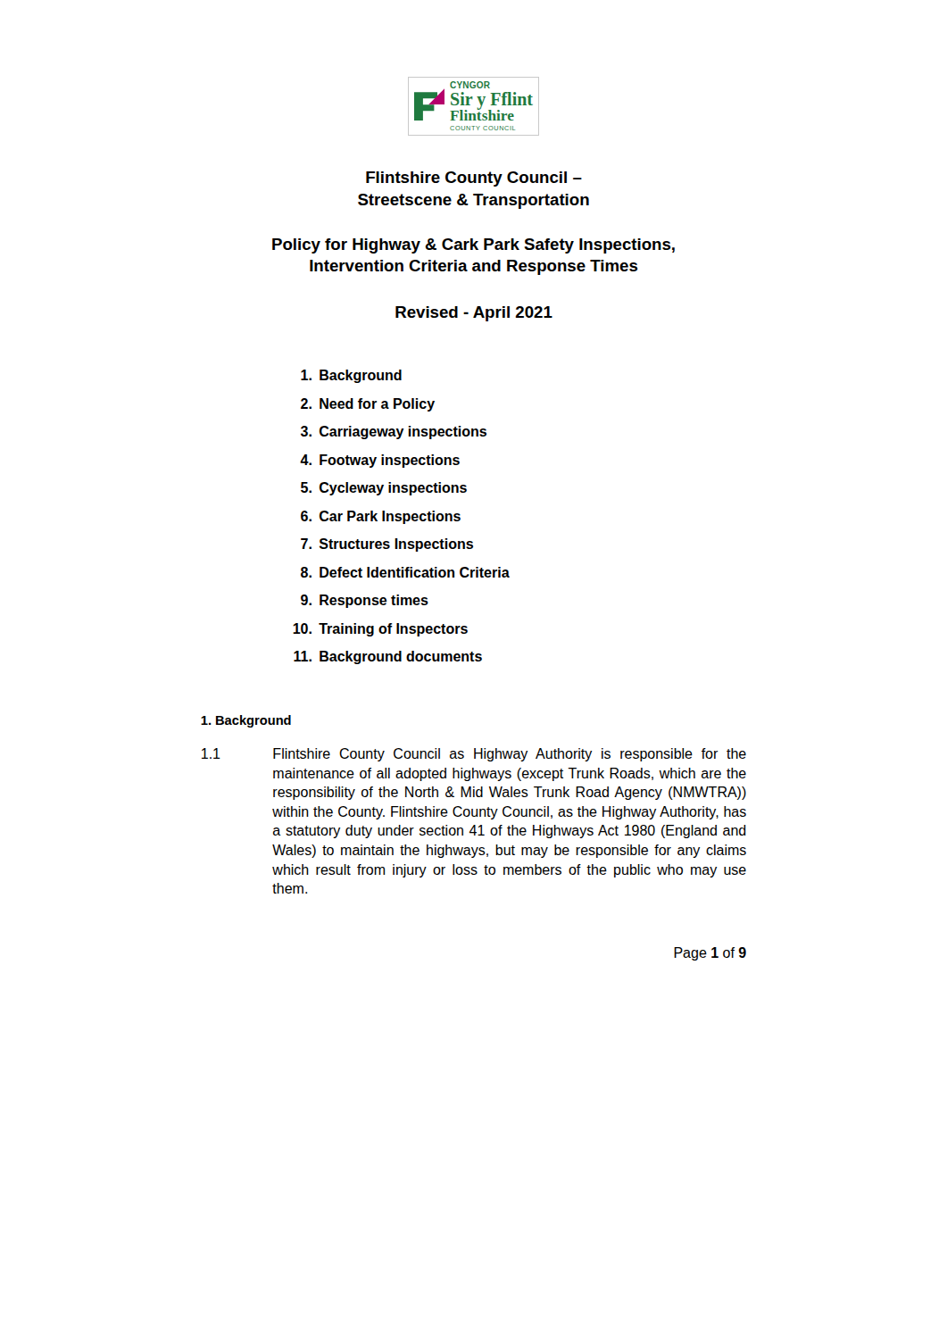CYNGOR
Sir y Fflint
Flintshire
COUNTY COUNCIL
Flintshire County Council –
Streetscene & Transportation
Policy for Highway & Cark Park Safety Inspections,
Intervention Criteria and Response Times
Revised - April 2021
Background
Need for a Policy
Carriageway inspections
Footway inspections
Cycleway inspections
Car Park Inspections
Structures Inspections
Defect Identification Criteria
Response times
Training of Inspectors
Background documents
1. Background
1.1
Flintshire County Council as Highway Authority is responsible for the maintenance of all adopted highways (except Trunk Roads, which are the responsibility of the North & Mid Wales Trunk Road Agency (NMWTRA)) within the County. Flintshire County Council, as the Highway Authority, has a statutory duty under section 41 of the Highways Act 1980 (England and Wales) to maintain the highways, but may be responsible for any claims which result from injury or loss to members of the public who may use them.
Page 1 of 9